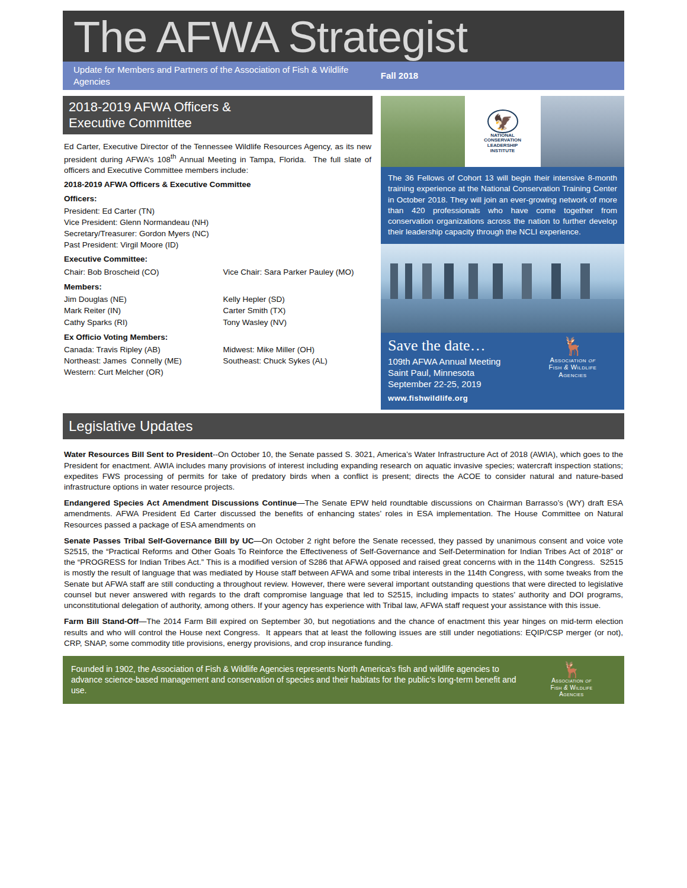The AFWA Strategist
Update for Members and Partners of the Association of Fish & Wildlife Agencies
Fall 2018
2018-2019 AFWA Officers &
Executive Committee
Ed Carter, Executive Director of the Tennessee Wildlife Resources Agency, as its new president during AFWA’s 108th Annual Meeting in Tampa, Florida. The full slate of officers and Executive Committee members include:
2018-2019 AFWA Officers & Executive Committee
Officers:
President: Ed Carter (TN)
Vice President: Glenn Normandeau (NH)
Secretary/Treasurer: Gordon Myers (NC)
Past President: Virgil Moore (ID)
Executive Committee:
Chair: Bob Broscheid (CO)
Vice Chair: Sara Parker Pauley (MO)
Members:
Jim Douglas (NE)
Mark Reiter (IN)
Cathy Sparks (RI)
Kelly Hepler (SD)
Carter Smith (TX)
Tony Wasley (NV)
Ex Officio Voting Members:
Canada: Travis Ripley (AB)
Northeast: James Connelly (ME)
Western: Curt Melcher (OR)
Midwest: Mike Miller (OH)
Southeast: Chuck Sykes (AL)
🦅
NATIONAL
CONSERVATION
LEADERSHIP
INSTITUTE
The 36 Fellows of Cohort 13 will begin their intensive 8-month training experience at the National Conservation Training Center in October 2018. They will join an ever-growing network of more than 420 professionals who have come together from conservation organizations across the nation to further develop their leadership capacity through the NCLI experience.
Save the date…
109th AFWA Annual Meeting
Saint Paul, Minnesota
September 22-25, 2019
www.fishwildlife.org
🦌
Association of
Fish & Wildlife
Agencies
Legislative Updates
Water Resources Bill Sent to President--On October 10, the Senate passed S. 3021, America’s Water Infrastructure Act of 2018 (AWIA), which goes to the President for enactment. AWIA includes many provisions of interest including expanding research on aquatic invasive species; watercraft inspection stations; expedites FWS processing of permits for take of predatory birds when a conflict is present; directs the ACOE to consider natural and nature-based infrastructure options in water resource projects.
Endangered Species Act Amendment Discussions Continue—The Senate EPW held roundtable discussions on Chairman Barrasso’s (WY) draft ESA amendments. AFWA President Ed Carter discussed the benefits of enhancing states’ roles in ESA implementation. The House Committee on Natural Resources passed a package of ESA amendments on
Senate Passes Tribal Self-Governance Bill by UC—On October 2 right before the Senate recessed, they passed by unanimous consent and voice vote S2515, the “Practical Reforms and Other Goals To Reinforce the Effectiveness of Self-Governance and Self-Determination for Indian Tribes Act of 2018” or the “PROGRESS for Indian Tribes Act.” This is a modified version of S286 that AFWA opposed and raised great concerns with in the 114th Congress. S2515 is mostly the result of language that was mediated by House staff between AFWA and some tribal interests in the 114th Congress, with some tweaks from the Senate but AFWA staff are still conducting a throughout review. However, there were several important outstanding questions that were directed to legislative counsel but never answered with regards to the draft compromise language that led to S2515, including impacts to states’ authority and DOI programs, unconstitutional delegation of authority, among others. If your agency has experience with Tribal law, AFWA staff request your assistance with this issue.
Farm Bill Stand-Off—The 2014 Farm Bill expired on September 30, but negotiations and the chance of enactment this year hinges on mid-term election results and who will control the House next Congress. It appears that at least the following issues are still under negotiations: EQIP/CSP merger (or not), CRP, SNAP, some commodity title provisions, energy provisions, and crop insurance funding.
Founded in 1902, the Association of Fish & Wildlife Agencies represents North America’s fish and wildlife agencies to advance science-based management and conservation of species and their habitats for the public’s long-term benefit and use.
🦌
Association of
Fish & Wildlife
Agencies